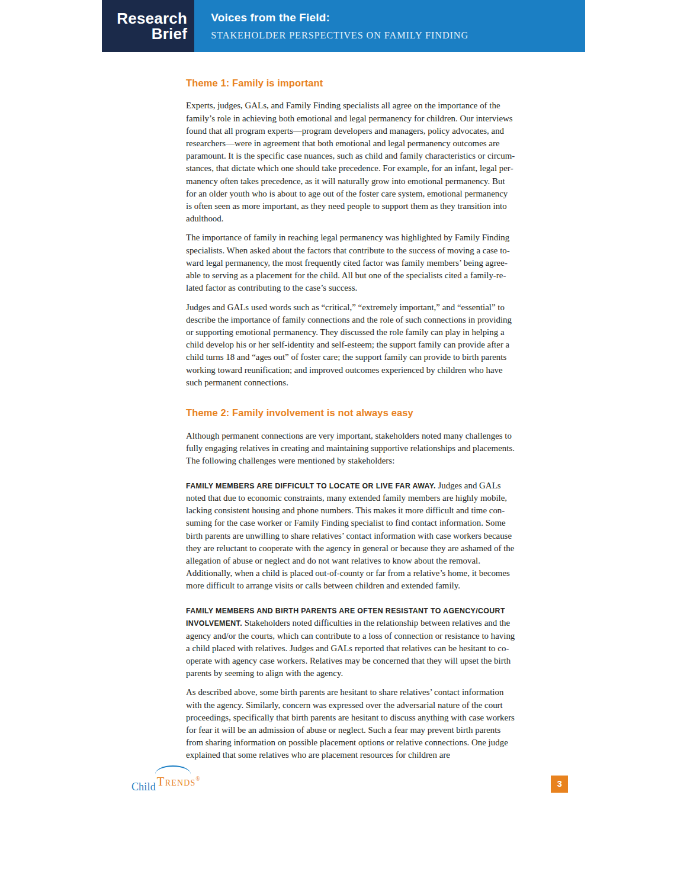Research Brief
Voices from the Field:
STAKEHOLDER PERSPECTIVES ON FAMILY FINDING
Theme 1: Family is important
Experts, judges, GALs, and Family Finding specialists all agree on the importance of the family’s role in achieving both emotional and legal permanency for children. Our interviews found that all program experts—program developers and managers, policy advocates, and researchers—were in agreement that both emotional and legal permanency outcomes are paramount. It is the specific case nuances, such as child and family characteristics or circumstances, that dictate which one should take precedence. For example, for an infant, legal permanency often takes precedence, as it will naturally grow into emotional permanency. But for an older youth who is about to age out of the foster care system, emotional permanency is often seen as more important, as they need people to support them as they transition into adulthood.
The importance of family in reaching legal permanency was highlighted by Family Finding specialists. When asked about the factors that contribute to the success of moving a case toward legal permanency, the most frequently cited factor was family members’ being agreeable to serving as a placement for the child. All but one of the specialists cited a family-related factor as contributing to the case’s success.
Judges and GALs used words such as “critical,” “extremely important,” and “essential” to describe the importance of family connections and the role of such connections in providing or supporting emotional permanency. They discussed the role family can play in helping a child develop his or her self-identity and self-esteem; the support family can provide after a child turns 18 and “ages out” of foster care; the support family can provide to birth parents working toward reunification; and improved outcomes experienced by children who have such permanent connections.
Theme 2: Family involvement is not always easy
Although permanent connections are very important, stakeholders noted many challenges to fully engaging relatives in creating and maintaining supportive relationships and placements. The following challenges were mentioned by stakeholders:
Family members are difficult to locate or live far away. Judges and GALs noted that due to economic constraints, many extended family members are highly mobile, lacking consistent housing and phone numbers. This makes it more difficult and time consuming for the case worker or Family Finding specialist to find contact information. Some birth parents are unwilling to share relatives’ contact information with case workers because they are reluctant to cooperate with the agency in general or because they are ashamed of the allegation of abuse or neglect and do not want relatives to know about the removal. Additionally, when a child is placed out-of-county or far from a relative’s home, it becomes more difficult to arrange visits or calls between children and extended family.
Family members and birth parents are often resistant to agency/court involvement. Stakeholders noted difficulties in the relationship between relatives and the agency and/or the courts, which can contribute to a loss of connection or resistance to having a child placed with relatives. Judges and GALs reported that relatives can be hesitant to cooperate with agency case workers. Relatives may be concerned that they will upset the birth parents by seeming to align with the agency.
As described above, some birth parents are hesitant to share relatives’ contact information with the agency. Similarly, concern was expressed over the adversarial nature of the court proceedings, specifically that birth parents are hesitant to discuss anything with case workers for fear it will be an admission of abuse or neglect. Such a fear may prevent birth parents from sharing information on possible placement options or relative connections. One judge explained that some relatives who are placement resources for children are
Child Trends®
3